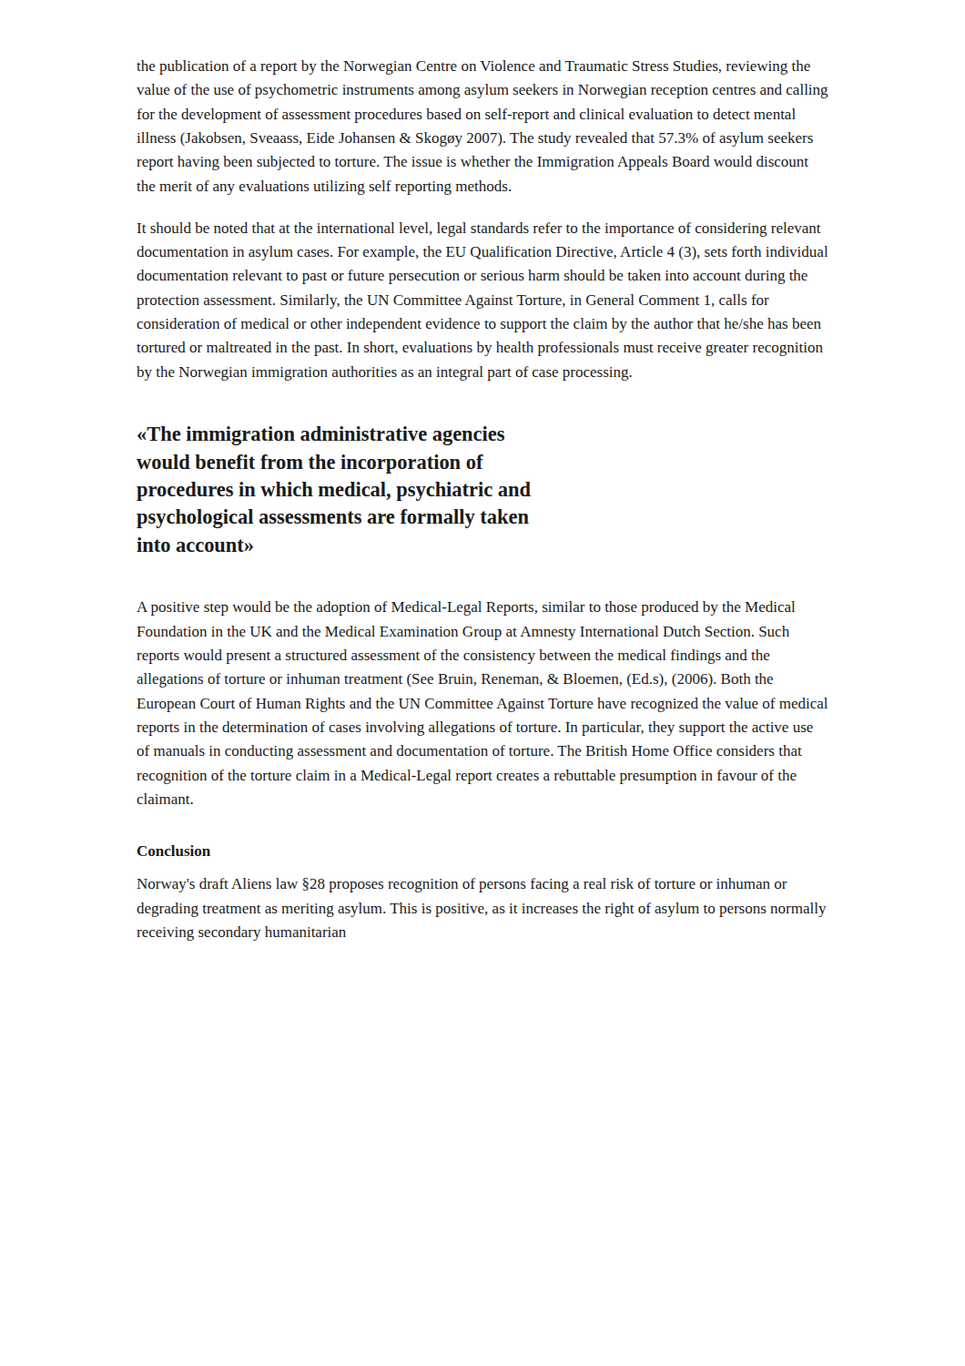the publication of a report by the Norwegian Centre on Violence and Traumatic Stress Studies, reviewing the value of the use of psychometric instruments among asylum seekers in Norwegian reception centres and calling for the development of assessment procedures based on self-report and clinical evaluation to detect mental illness (Jakobsen, Sveaass, Eide Johansen & Skogøy 2007). The study revealed that 57.3% of asylum seekers report having been subjected to torture. The issue is whether the Immigration Appeals Board would discount the merit of any evaluations utilizing self reporting methods.
It should be noted that at the international level, legal standards refer to the importance of considering relevant documentation in asylum cases. For example, the EU Qualification Directive, Article 4 (3), sets forth individual documentation relevant to past or future persecution or serious harm should be taken into account during the protection assessment. Similarly, the UN Committee Against Torture, in General Comment 1, calls for consideration of medical or other independent evidence to support the claim by the author that he/she has been tortured or maltreated in the past. In short, evaluations by health professionals must receive greater recognition by the Norwegian immigration authorities as an integral part of case processing.
«The immigration administrative agencies would benefit from the incorporation of procedures in which medical, psychiatric and psychological assessments are formally taken into account»
A positive step would be the adoption of Medical-Legal Reports, similar to those produced by the Medical Foundation in the UK and the Medical Examination Group at Amnesty International Dutch Section. Such reports would present a structured assessment of the consistency between the medical findings and the allegations of torture or inhuman treatment (See Bruin, Reneman, & Bloemen, (Ed.s), (2006). Both the European Court of Human Rights and the UN Committee Against Torture have recognized the value of medical reports in the determination of cases involving allegations of torture. In particular, they support the active use of manuals in conducting assessment and documentation of torture. The British Home Office considers that recognition of the torture claim in a Medical-Legal report creates a rebuttable presumption in favour of the claimant.
Conclusion
Norway's draft Aliens law §28 proposes recognition of persons facing a real risk of torture or inhuman or degrading treatment as meriting asylum. This is positive, as it increases the right of asylum to persons normally receiving secondary humanitarian